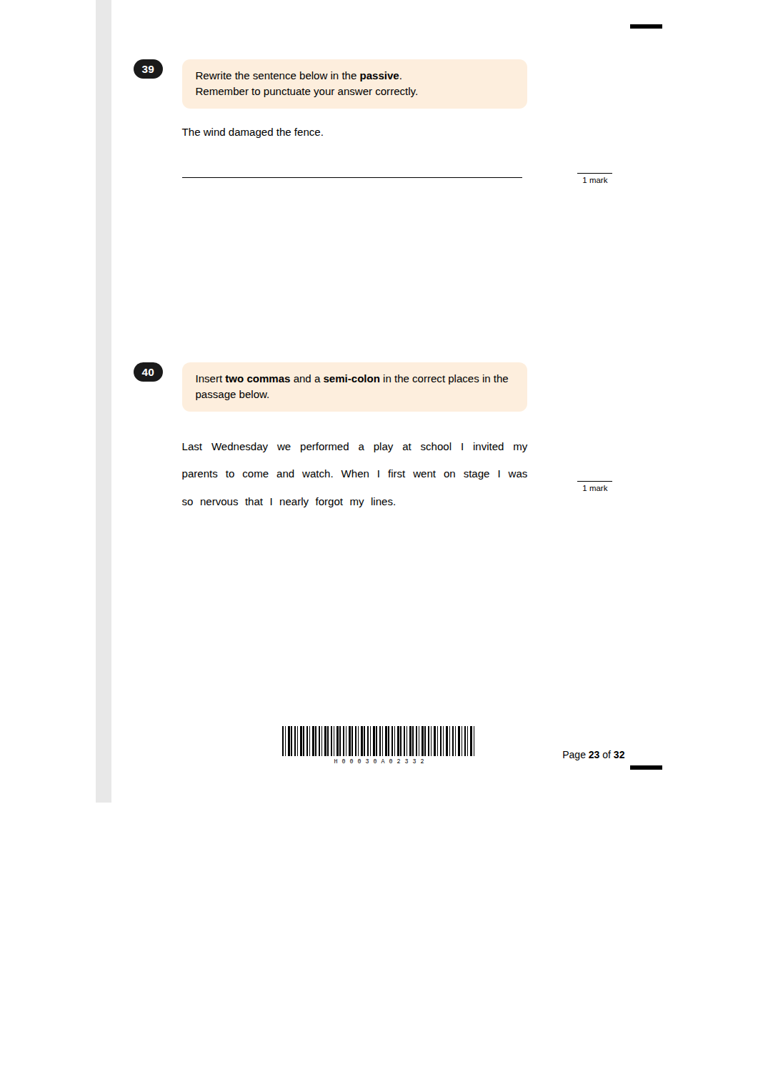39
Rewrite the sentence below in the passive.
Remember to punctuate your answer correctly.
The wind damaged the fence.
1 mark
40
Insert two commas and a semi-colon in the correct places in the passage below.
Last Wednesday we performed a play at school I invited my parents to come and watch. When I first went on stage I was so nervous that I nearly forgot my lines.
1 mark
H00030A02332
Page 23 of 32